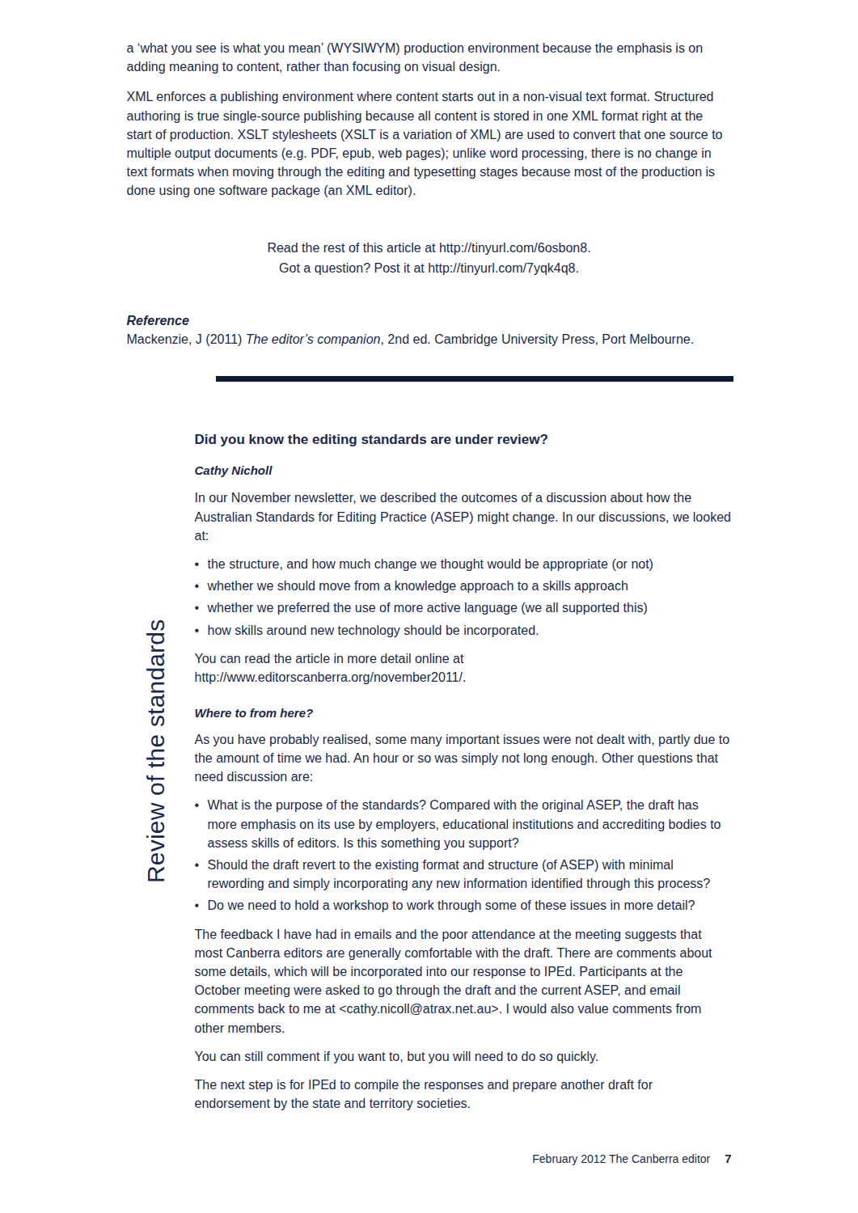a ‘what you see is what you mean’ (WYSIWYM) production environment because the emphasis is on adding meaning to content, rather than focusing on visual design.
XML enforces a publishing environment where content starts out in a non-visual text format. Structured authoring is true single-source publishing because all content is stored in one XML format right at the start of production. XSLT stylesheets (XSLT is a variation of XML) are used to convert that one source to multiple output documents (e.g. PDF, epub, web pages); unlike word processing, there is no change in text formats when moving through the editing and typesetting stages because most of the production is done using one software package (an XML editor).
Read the rest of this article at http://tinyurl.com/6osbon8. Got a question? Post it at http://tinyurl.com/7yqk4q8.
Reference
Mackenzie, J (2011) The editor’s companion, 2nd ed. Cambridge University Press, Port Melbourne.
Review of the standards
Did you know the editing standards are under review?
Cathy Nicholl
In our November newsletter, we described the outcomes of a discussion about how the Australian Standards for Editing Practice (ASEP) might change. In our discussions, we looked at:
the structure, and how much change we thought would be appropriate (or not)
whether we should move from a knowledge approach to a skills approach
whether we preferred the use of more active language (we all supported this)
how skills around new technology should be incorporated.
You can read the article in more detail online at http://www.editorscanberra.org/november2011/.
Where to from here?
As you have probably realised, some many important issues were not dealt with, partly due to the amount of time we had. An hour or so was simply not long enough. Other questions that need discussion are:
What is the purpose of the standards? Compared with the original ASEP, the draft has more emphasis on its use by employers, educational institutions and accrediting bodies to assess skills of editors. Is this something you support?
Should the draft revert to the existing format and structure (of ASEP) with minimal rewording and simply incorporating any new information identified through this process?
Do we need to hold a workshop to work through some of these issues in more detail?
The feedback I have had in emails and the poor attendance at the meeting suggests that most Canberra editors are generally comfortable with the draft. There are comments about some details, which will be incorporated into our response to IPEd. Participants at the October meeting were asked to go through the draft and the current ASEP, and email comments back to me at <cathy.nicoll@atrax.net.au>. I would also value comments from other members.
You can still comment if you want to, but you will need to do so quickly.
The next step is for IPEd to compile the responses and prepare another draft for endorsement by the state and territory societies.
February 2012 The Canberra editor 7